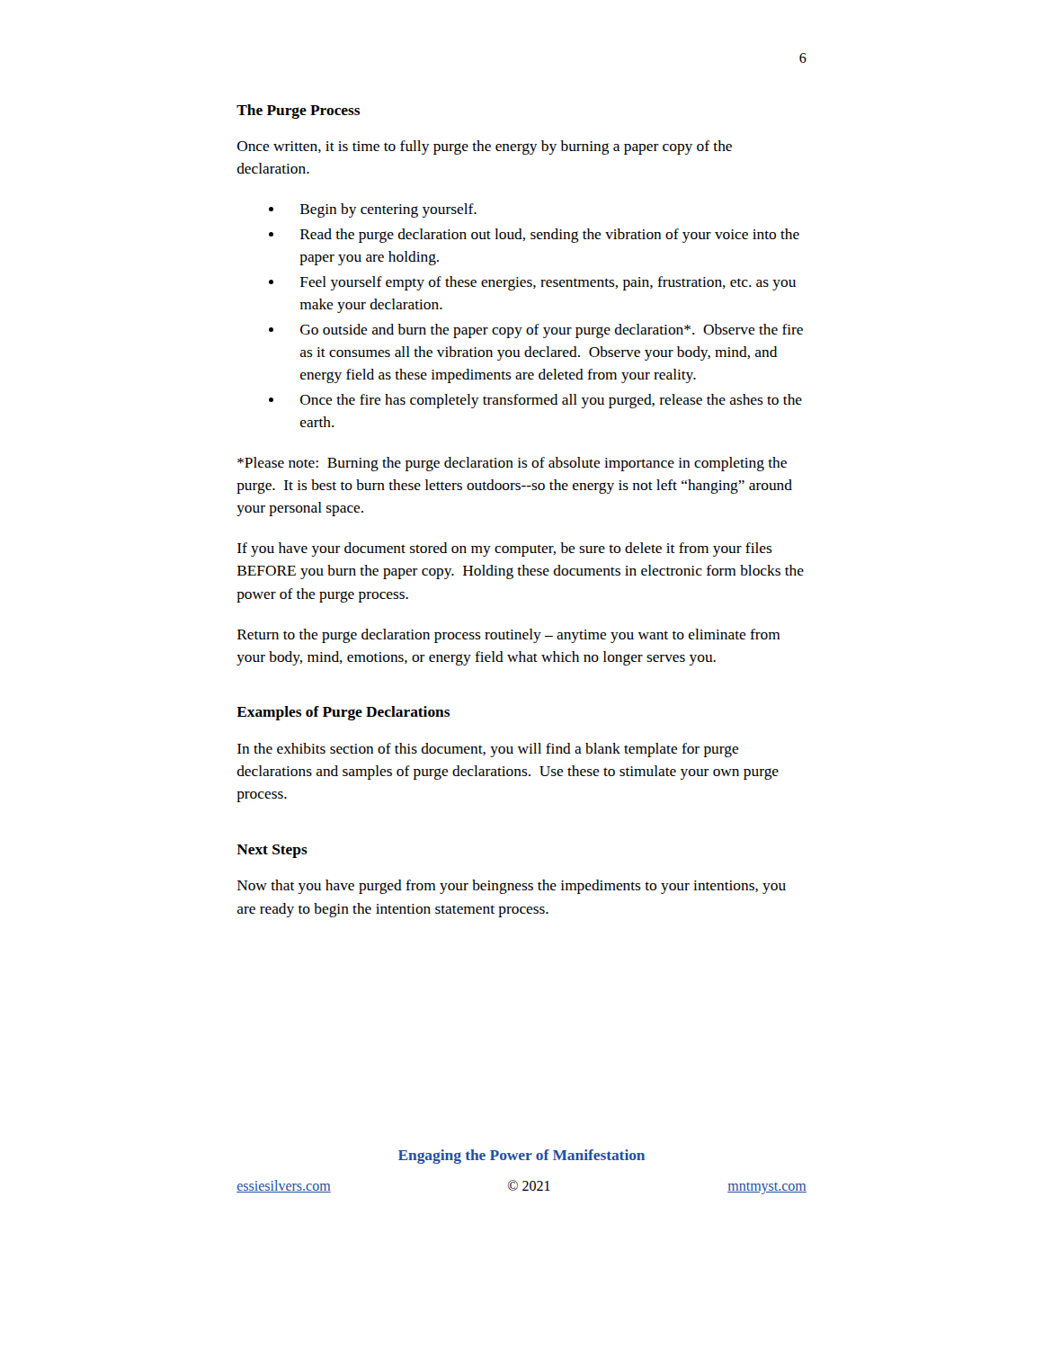6
The Purge Process
Once written, it is time to fully purge the energy by burning a paper copy of the declaration.
Begin by centering yourself.
Read the purge declaration out loud, sending the vibration of your voice into the paper you are holding.
Feel yourself empty of these energies, resentments, pain, frustration, etc. as you make your declaration.
Go outside and burn the paper copy of your purge declaration*. Observe the fire as it consumes all the vibration you declared. Observe your body, mind, and energy field as these impediments are deleted from your reality.
Once the fire has completely transformed all you purged, release the ashes to the earth.
*Please note: Burning the purge declaration is of absolute importance in completing the purge. It is best to burn these letters outdoors--so the energy is not left “hanging” around your personal space.
If you have your document stored on my computer, be sure to delete it from your files BEFORE you burn the paper copy. Holding these documents in electronic form blocks the power of the purge process.
Return to the purge declaration process routinely – anytime you want to eliminate from your body, mind, emotions, or energy field what which no longer serves you.
Examples of Purge Declarations
In the exhibits section of this document, you will find a blank template for purge declarations and samples of purge declarations. Use these to stimulate your own purge process.
Next Steps
Now that you have purged from your beingness the impediments to your intentions, you are ready to begin the intention statement process.
Engaging the Power of Manifestation
essiesilvers.com
© 2021
mntmyst.com